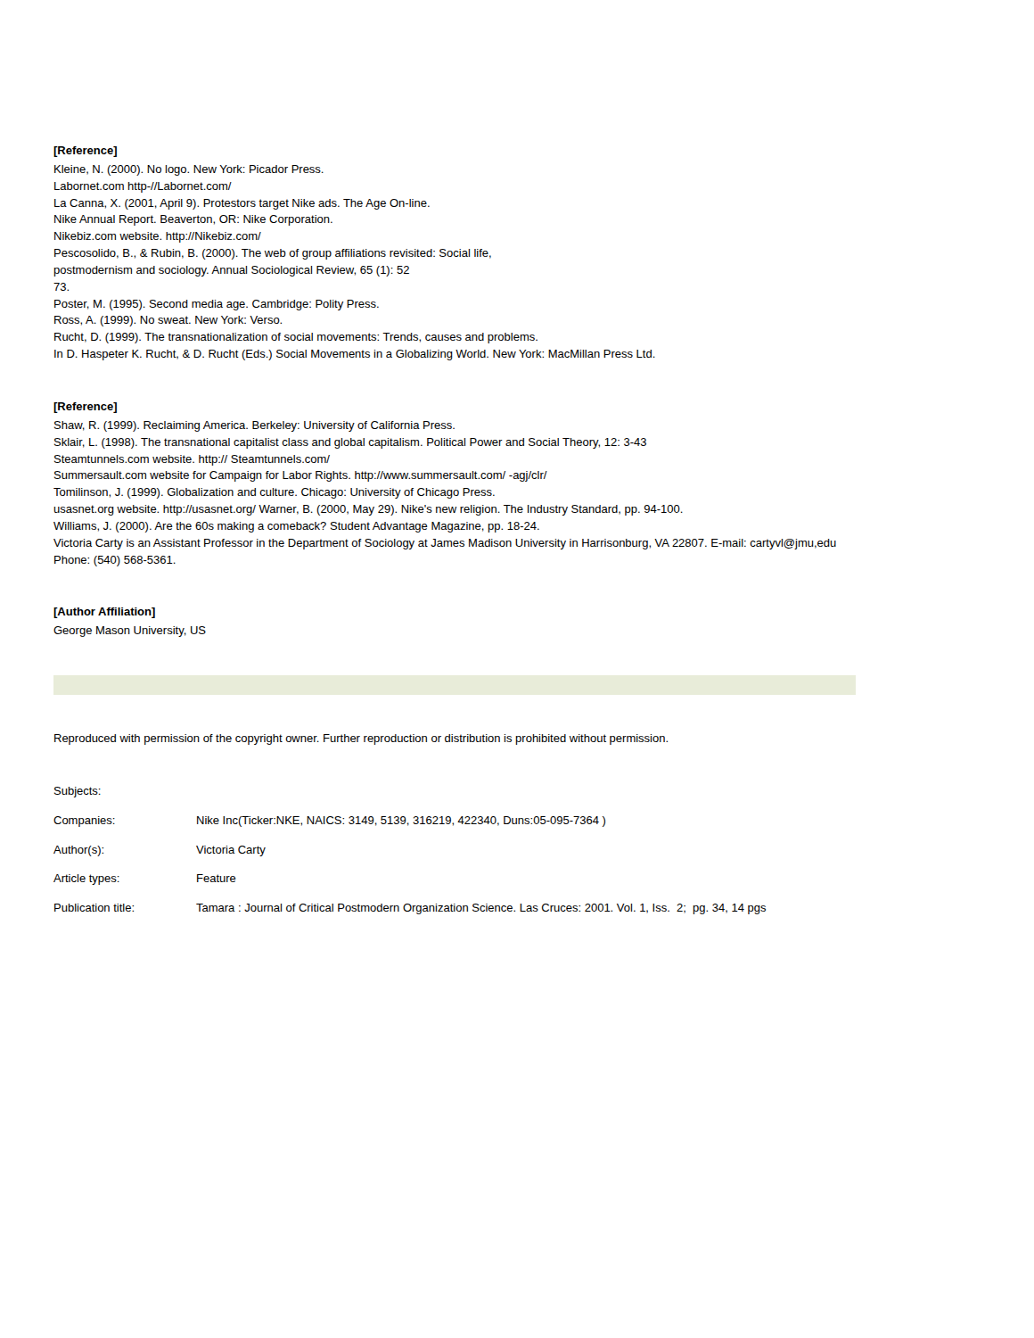[Reference]
Kleine, N. (2000). No logo. New York: Picador Press.
Labornet.com http-//Labornet.com/
La Canna, X. (2001, April 9). Protestors target Nike ads. The Age On-line.
Nike Annual Report. Beaverton, OR: Nike Corporation.
Nikebiz.com website. http://Nikebiz.com/
Pescosolido, B., & Rubin, B. (2000). The web of group affiliations revisited: Social life,
postmodernism and sociology. Annual Sociological Review, 65 (1): 52
73.
Poster, M. (1995). Second media age. Cambridge: Polity Press.
Ross, A. (1999). No sweat. New York: Verso.
Rucht, D. (1999). The transnationalization of social movements: Trends, causes and problems.
In D. Haspeter K. Rucht, & D. Rucht (Eds.) Social Movements in a Globalizing World. New York: MacMillan Press Ltd.
[Reference]
Shaw, R. (1999). Reclaiming America. Berkeley: University of California Press.
Sklair, L. (1998). The transnational capitalist class and global capitalism. Political Power and Social Theory, 12: 3-43
Steamtunnels.com website. http:// Steamtunnels.com/
Summersault.com website for Campaign for Labor Rights. http://www.summersault.com/ -agj/clr/
Tomilinson, J. (1999). Globalization and culture. Chicago: University of Chicago Press.
usasnet.org website. http://usasnet.org/ Warner, B. (2000, May 29). Nike's new religion. The Industry Standard, pp. 94-100.
Williams, J. (2000). Are the 60s making a comeback? Student Advantage Magazine, pp. 18-24.
Victoria Carty is an Assistant Professor in the Department of Sociology at James Madison University in Harrisonburg, VA 22807. E-mail: cartyvl@jmu,edu Phone: (540) 568-5361.
[Author Affiliation]
George Mason University, US
Reproduced with permission of the copyright owner. Further reproduction or distribution is prohibited without permission.
| Subjects: | |
| Companies: | Nike Inc(Ticker:NKE, NAICS: 3149, 5139, 316219, 422340, Duns:05-095-7364 ) |
| Author(s): | Victoria Carty |
| Article types: | Feature |
| Publication title: | Tamara : Journal of Critical Postmodern Organization Science. Las Cruces: 2001. Vol. 1, Iss. 2; pg. 34, 14 pgs |